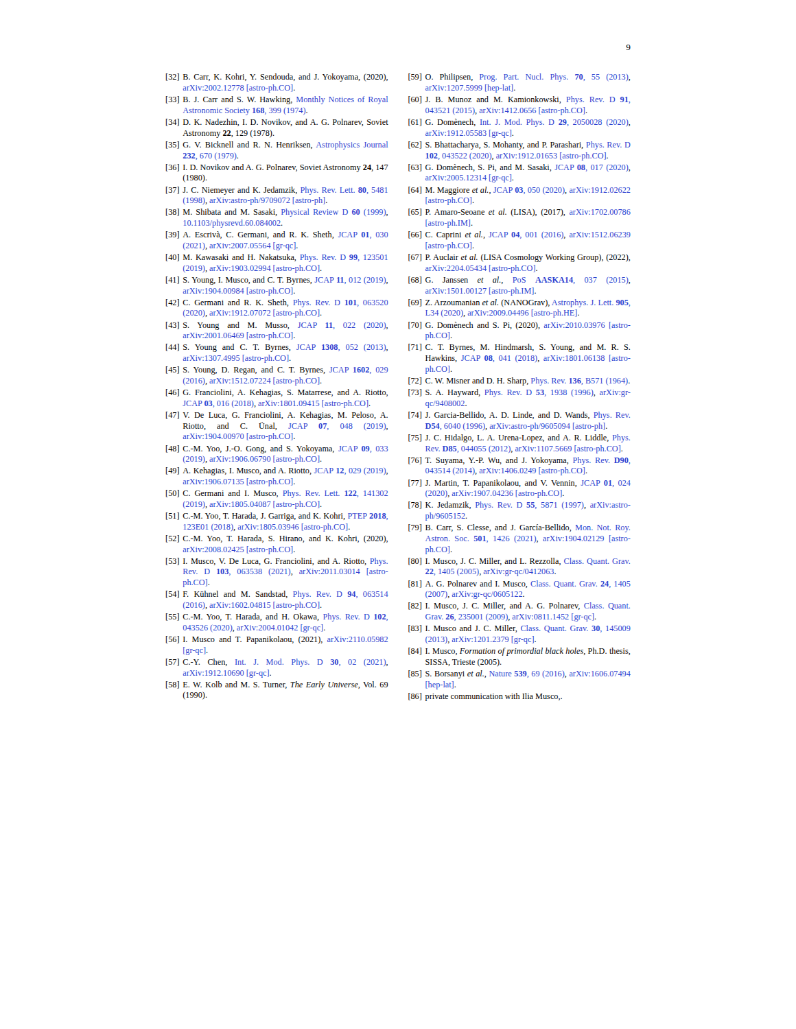9
[32] B. Carr, K. Kohri, Y. Sendouda, and J. Yokoyama, (2020), arXiv:2002.12778 [astro-ph.CO].
[33] B. J. Carr and S. W. Hawking, Monthly Notices of Royal Astronomic Society 168, 399 (1974).
[34] D. K. Nadezhin, I. D. Novikov, and A. G. Polnarev, Soviet Astronomy 22, 129 (1978).
[35] G. V. Bicknell and R. N. Henriksen, Astrophysics Journal 232, 670 (1979).
[36] I. D. Novikov and A. G. Polnarev, Soviet Astronomy 24, 147 (1980).
[37] J. C. Niemeyer and K. Jedamzik, Phys. Rev. Lett. 80, 5481 (1998), arXiv:astro-ph/9709072 [astro-ph].
[38] M. Shibata and M. Sasaki, Physical Review D 60 (1999), 10.1103/physrevd.60.084002.
[39] A. Escrivà, C. Germani, and R. K. Sheth, JCAP 01, 030 (2021), arXiv:2007.05564 [gr-qc].
[40] M. Kawasaki and H. Nakatsuka, Phys. Rev. D 99, 123501 (2019), arXiv:1903.02994 [astro-ph.CO].
[41] S. Young, I. Musco, and C. T. Byrnes, JCAP 11, 012 (2019), arXiv:1904.00984 [astro-ph.CO].
[42] C. Germani and R. K. Sheth, Phys. Rev. D 101, 063520 (2020), arXiv:1912.07072 [astro-ph.CO].
[43] S. Young and M. Musso, JCAP 11, 022 (2020), arXiv:2001.06469 [astro-ph.CO].
[44] S. Young and C. T. Byrnes, JCAP 1308, 052 (2013), arXiv:1307.4995 [astro-ph.CO].
[45] S. Young, D. Regan, and C. T. Byrnes, JCAP 1602, 029 (2016), arXiv:1512.07224 [astro-ph.CO].
[46] G. Franciolini, A. Kehagias, S. Matarrese, and A. Riotto, JCAP 03, 016 (2018), arXiv:1801.09415 [astro-ph.CO].
[47] V. De Luca, G. Franciolini, A. Kehagias, M. Peloso, A. Riotto, and C. Ünal, JCAP 07, 048 (2019), arXiv:1904.00970 [astro-ph.CO].
[48] C.-M. Yoo, J.-O. Gong, and S. Yokoyama, JCAP 09, 033 (2019), arXiv:1906.06790 [astro-ph.CO].
[49] A. Kehagias, I. Musco, and A. Riotto, JCAP 12, 029 (2019), arXiv:1906.07135 [astro-ph.CO].
[50] C. Germani and I. Musco, Phys. Rev. Lett. 122, 141302 (2019), arXiv:1805.04087 [astro-ph.CO].
[51] C.-M. Yoo, T. Harada, J. Garriga, and K. Kohri, PTEP 2018, 123E01 (2018), arXiv:1805.03946 [astro-ph.CO].
[52] C.-M. Yoo, T. Harada, S. Hirano, and K. Kohri, (2020), arXiv:2008.02425 [astro-ph.CO].
[53] I. Musco, V. De Luca, G. Franciolini, and A. Riotto, Phys. Rev. D 103, 063538 (2021), arXiv:2011.03014 [astro-ph.CO].
[54] F. Kühnel and M. Sandstad, Phys. Rev. D 94, 063514 (2016), arXiv:1602.04815 [astro-ph.CO].
[55] C.-M. Yoo, T. Harada, and H. Okawa, Phys. Rev. D 102, 043526 (2020), arXiv:2004.01042 [gr-qc].
[56] I. Musco and T. Papanikolaou, (2021), arXiv:2110.05982 [gr-qc].
[57] C.-Y. Chen, Int. J. Mod. Phys. D 30, 02 (2021), arXiv:1912.10690 [gr-qc].
[58] E. W. Kolb and M. S. Turner, The Early Universe, Vol. 69 (1990).
[59] O. Philipsen, Prog. Part. Nucl. Phys. 70, 55 (2013), arXiv:1207.5999 [hep-lat].
[60] J. B. Munoz and M. Kamionkowski, Phys. Rev. D 91, 043521 (2015), arXiv:1412.0656 [astro-ph.CO].
[61] G. Domènech, Int. J. Mod. Phys. D 29, 2050028 (2020), arXiv:1912.05583 [gr-qc].
[62] S. Bhattacharya, S. Mohanty, and P. Parashari, Phys. Rev. D 102, 043522 (2020), arXiv:1912.01653 [astro-ph.CO].
[63] G. Domènech, S. Pi, and M. Sasaki, JCAP 08, 017 (2020), arXiv:2005.12314 [gr-qc].
[64] M. Maggiore et al., JCAP 03, 050 (2020), arXiv:1912.02622 [astro-ph.CO].
[65] P. Amaro-Seoane et al. (LISA), (2017), arXiv:1702.00786 [astro-ph.IM].
[66] C. Caprini et al., JCAP 04, 001 (2016), arXiv:1512.06239 [astro-ph.CO].
[67] P. Auclair et al. (LISA Cosmology Working Group), (2022), arXiv:2204.05434 [astro-ph.CO].
[68] G. Janssen et al., PoS AASKA14, 037 (2015), arXiv:1501.00127 [astro-ph.IM].
[69] Z. Arzoumanian et al. (NANOGrav), Astrophys. J. Lett. 905, L34 (2020), arXiv:2009.04496 [astro-ph.HE].
[70] G. Domènech and S. Pi, (2020), arXiv:2010.03976 [astro-ph.CO].
[71] C. T. Byrnes, M. Hindmarsh, S. Young, and M. R. S. Hawkins, JCAP 08, 041 (2018), arXiv:1801.06138 [astro-ph.CO].
[72] C. W. Misner and D. H. Sharp, Phys. Rev. 136, B571 (1964).
[73] S. A. Hayward, Phys. Rev. D 53, 1938 (1996), arXiv:gr-qc/9408002.
[74] J. Garcia-Bellido, A. D. Linde, and D. Wands, Phys. Rev. D54, 6040 (1996), arXiv:astro-ph/9605094 [astro-ph].
[75] J. C. Hidalgo, L. A. Urena-Lopez, and A. R. Liddle, Phys. Rev. D85, 044055 (2012), arXiv:1107.5669 [astro-ph.CO].
[76] T. Suyama, Y.-P. Wu, and J. Yokoyama, Phys. Rev. D90, 043514 (2014), arXiv:1406.0249 [astro-ph.CO].
[77] J. Martin, T. Papanikolaou, and V. Vennin, JCAP 01, 024 (2020), arXiv:1907.04236 [astro-ph.CO].
[78] K. Jedamzik, Phys. Rev. D 55, 5871 (1997), arXiv:astro-ph/9605152.
[79] B. Carr, S. Clesse, and J. García-Bellido, Mon. Not. Roy. Astron. Soc. 501, 1426 (2021), arXiv:1904.02129 [astro-ph.CO].
[80] I. Musco, J. C. Miller, and L. Rezzolla, Class. Quant. Grav. 22, 1405 (2005), arXiv:gr-qc/0412063.
[81] A. G. Polnarev and I. Musco, Class. Quant. Grav. 24, 1405 (2007), arXiv:gr-qc/0605122.
[82] I. Musco, J. C. Miller, and A. G. Polnarev, Class. Quant. Grav. 26, 235001 (2009), arXiv:0811.1452 [gr-qc].
[83] I. Musco and J. C. Miller, Class. Quant. Grav. 30, 145009 (2013), arXiv:1201.2379 [gr-qc].
[84] I. Musco, Formation of primordial black holes, Ph.D. thesis, SISSA, Trieste (2005).
[85] S. Borsanyi et al., Nature 539, 69 (2016), arXiv:1606.07494 [hep-lat].
[86] private communication with Ilia Musco,.